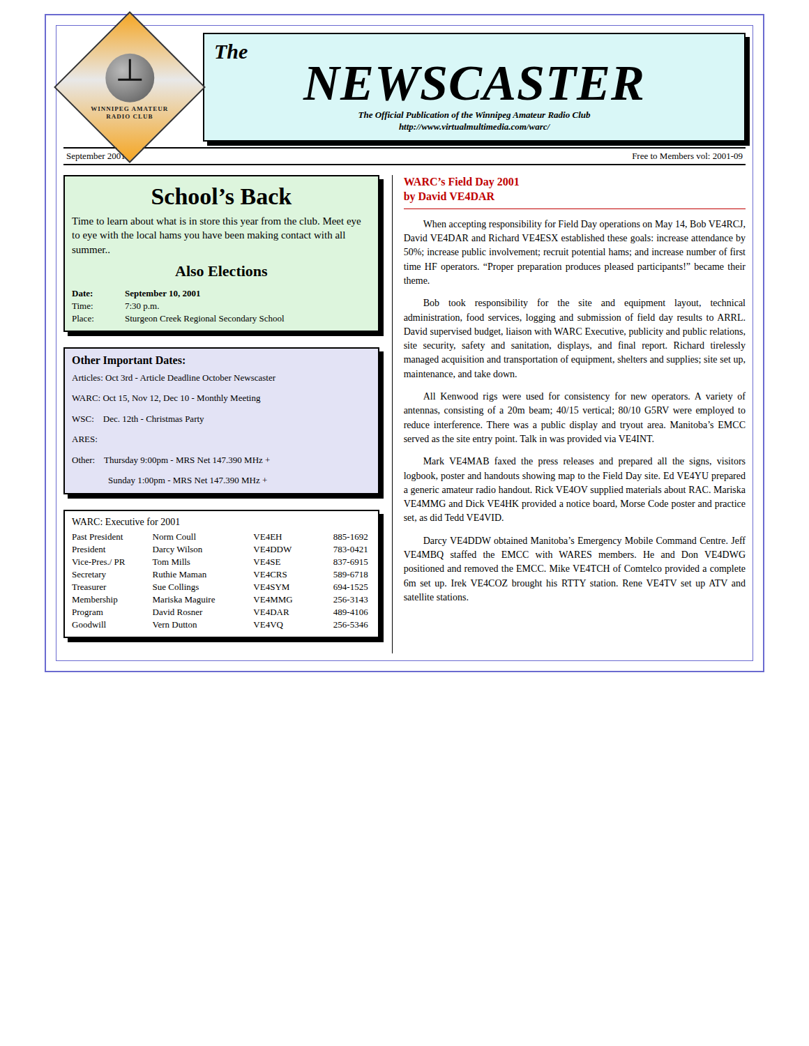WINNIPEG AMATEUR
RADIO CLUB
The
NEWSCASTER
The Official Publication of the Winnipeg Amateur Radio Club
http://www.virtualmultimedia.com/warc/
September 2001 Free to Members vol: 2001-09
School’s Back
Time to learn about what is in store this year from the club. Meet eye to eye with the local hams you have been making contact with all summer..
Also Elections
| Date: | September 10, 2001 |
| Time: | 7:30 p.m. |
| Place: | Sturgeon Creek Regional Secondary School |
Other Important Dates:
Articles: Oct 3rd - Article Deadline October Newscaster
WARC: Oct 15, Nov 12, Dec 10 - Monthly Meeting
WSC: Dec. 12th - Christmas Party
ARES:
Other: Thursday 9:00pm - MRS Net 147.390 MHz +
Sunday 1:00pm - MRS Net 147.390 MHz +
WARC: Executive for 2001
| Past President | Norm Coull | VE4EH | 885-1692 |
| President | Darcy Wilson | VE4DDW | 783-0421 |
| Vice-Pres./ PR | Tom Mills | VE4SE | 837-6915 |
| Secretary | Ruthie Maman | VE4CRS | 589-6718 |
| Treasurer | Sue Collings | VE4SYM | 694-1525 |
| Membership | Mariska Maguire | VE4MMG | 256-3143 |
| Program | David Rosner | VE4DAR | 489-4106 |
| Goodwill | Vern Dutton | VE4VQ | 256-5346 |
WARC’s Field Day 2001
by David VE4DAR
When accepting responsibility for Field Day operations on May 14, Bob VE4RCJ, David VE4DAR and Richard VE4ESX established these goals: increase attendance by 50%; increase public involvement; recruit potential hams; and increase number of first time HF operators. “Proper preparation produces pleased participants!” became their theme.
Bob took responsibility for the site and equipment layout, technical administration, food services, logging and submission of field day results to ARRL. David supervised budget, liaison with WARC Executive, publicity and public relations, site security, safety and sanitation, displays, and final report. Richard tirelessly managed acquisition and transportation of equipment, shelters and supplies; site set up, maintenance, and take down.
All Kenwood rigs were used for consistency for new operators. A variety of antennas, consisting of a 20m beam; 40/15 vertical; 80/10 G5RV were employed to reduce interference. There was a public display and tryout area. Manitoba’s EMCC served as the site entry point. Talk in was provided via VE4INT.
Mark VE4MAB faxed the press releases and prepared all the signs, visitors logbook, poster and handouts showing map to the Field Day site. Ed VE4YU prepared a generic amateur radio handout. Rick VE4OV supplied materials about RAC. Mariska VE4MMG and Dick VE4HK provided a notice board, Morse Code poster and practice set, as did Tedd VE4VID.
Darcy VE4DDW obtained Manitoba’s Emergency Mobile Command Centre. Jeff VE4MBQ staffed the EMCC with WARES members. He and Don VE4DWG positioned and removed the EMCC. Mike VE4TCH of Comtelco provided a complete 6m set up. Irek VE4COZ brought his RTTY station. Rene VE4TV set up ATV and satellite stations.